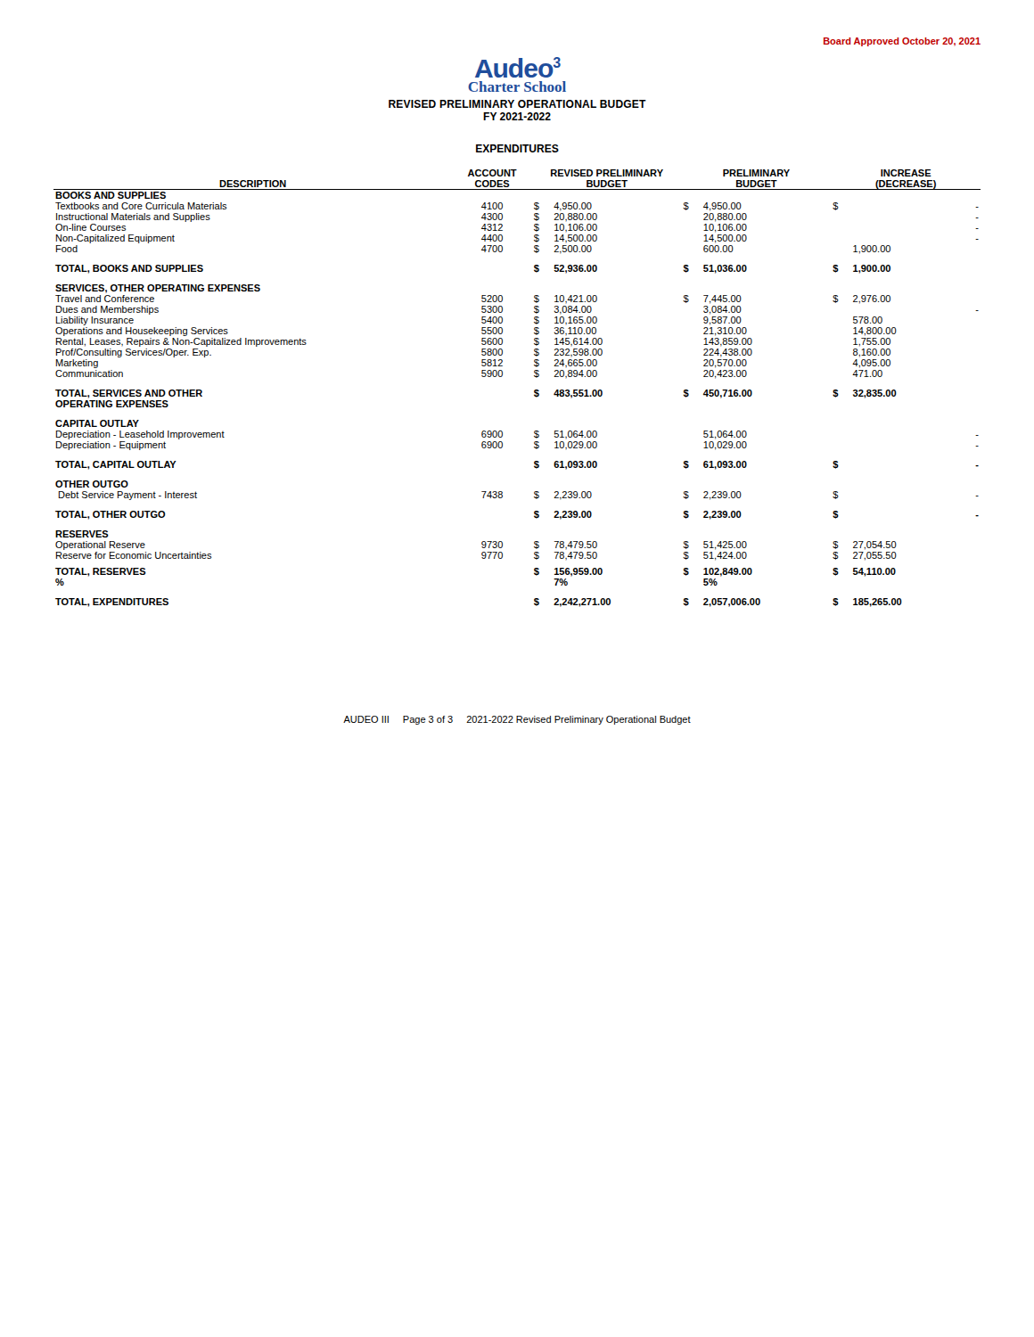Board Approved October 20, 2021
Audeo3
Charter School
REVISED PRELIMINARY OPERATIONAL BUDGET
FY 2021-2022
EXPENDITURES
| | ACCOUNT | REVISED PRELIMINARY | PRELIMINARY | INCREASE |
| --- | --- | --- | --- | --- |
| DESCRIPTION | CODES | BUDGET | BUDGET | (DECREASE) |
| BOOKS AND SUPPLIES | | | | | | | |
| Textbooks and Core Curricula Materials | 4100 | $ | 4,950.00 | $ | 4,950.00 | $ | - |
| Instructional Materials and Supplies | 4300 | $ | 20,880.00 | | 20,880.00 | | - |
| On-line Courses | 4312 | $ | 10,106.00 | | 10,106.00 | | - |
| Non-Capitalized Equipment | 4400 | $ | 14,500.00 | | 14,500.00 | | - |
| Food | 4700 | $ | 2,500.00 | | 600.00 | | 1,900.00 |
| TOTAL, BOOKS AND SUPPLIES | | $ | 52,936.00 | $ | 51,036.00 | $ | 1,900.00 |
| SERVICES, OTHER OPERATING EXPENSES | | | | | | | |
| Travel and Conference | 5200 | $ | 10,421.00 | $ | 7,445.00 | $ | 2,976.00 |
| Dues and Memberships | 5300 | $ | 3,084.00 | | 3,084.00 | | - |
| Liability Insurance | 5400 | $ | 10,165.00 | | 9,587.00 | | 578.00 |
| Operations and Housekeeping Services | 5500 | $ | 36,110.00 | | 21,310.00 | | 14,800.00 |
| Rental, Leases, Repairs & Non-Capitalized Improvements | 5600 | $ | 145,614.00 | | 143,859.00 | | 1,755.00 |
| Prof/Consulting Services/Oper. Exp. | 5800 | $ | 232,598.00 | | 224,438.00 | | 8,160.00 |
| Marketing | 5812 | $ | 24,665.00 | | 20,570.00 | | 4,095.00 |
| Communication | 5900 | $ | 20,894.00 | | 20,423.00 | | 471.00 |
| TOTAL, SERVICES AND OTHER | | $ | 483,551.00 | $ | 450,716.00 | $ | 32,835.00 |
| OPERATING EXPENSES | | | | | | | |
| CAPITAL OUTLAY | | | | | | | |
| Depreciation - Leasehold Improvement | 6900 | $ | 51,064.00 | | 51,064.00 | | - |
| Depreciation - Equipment | 6900 | $ | 10,029.00 | | 10,029.00 | | - |
| TOTAL, CAPITAL OUTLAY | | $ | 61,093.00 | $ | 61,093.00 | $ | - |
| OTHER OUTGO | | | | | | | |
| Debt Service Payment - Interest | 7438 | $ | 2,239.00 | $ | 2,239.00 | $ | - |
| TOTAL, OTHER OUTGO | | $ | 2,239.00 | $ | 2,239.00 | $ | - |
| RESERVES | | | | | | | |
| Operational Reserve | 9730 | $ | 78,479.50 | $ | 51,425.00 | $ | 27,054.50 |
| Reserve for Economic Uncertainties | 9770 | $ | 78,479.50 | $ | 51,424.00 | $ | 27,055.50 |
| TOTAL, RESERVES | | $ | 156,959.00 | $ | 102,849.00 | $ | 54,110.00 |
| % | | | 7% | | 5% | | |
| TOTAL, EXPENDITURES | | $ | 2,242,271.00 | $ | 2,057,006.00 | $ | 185,265.00 |
AUDEO III Page 3 of 3 2021-2022 Revised Preliminary Operational Budget